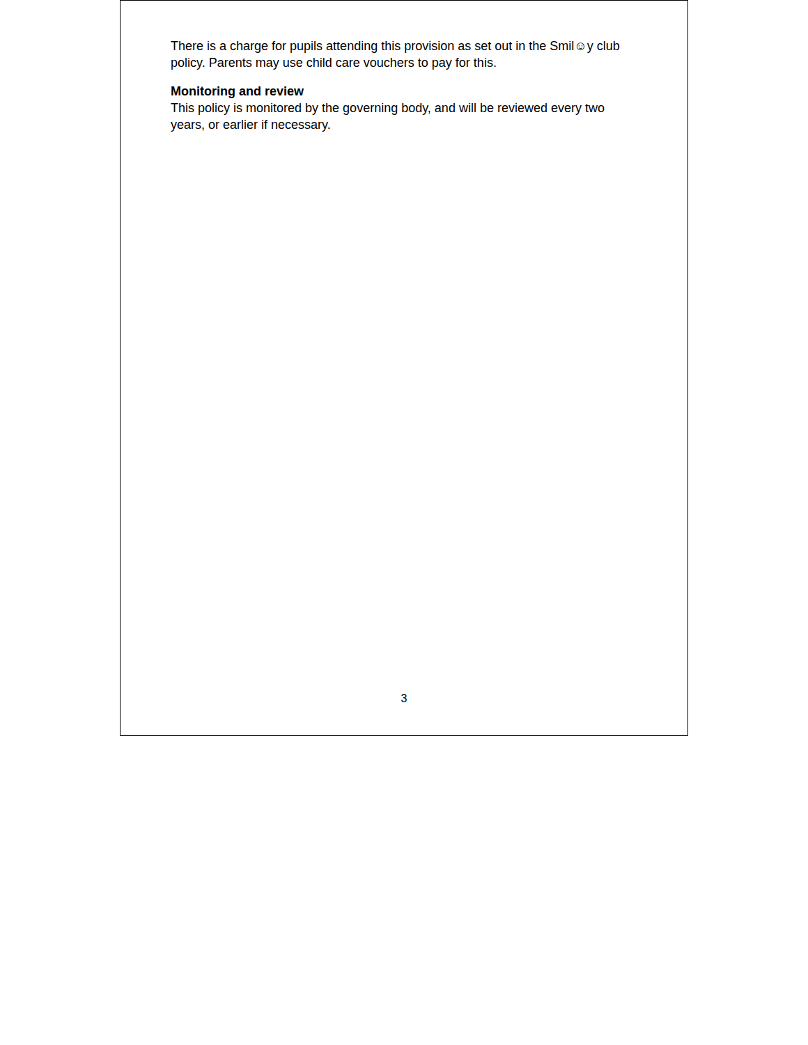There is a charge for pupils attending this provision as set out in the Smil☺y club policy. Parents may use child care vouchers to pay for this.
Monitoring and review
This policy is monitored by the governing body, and will be reviewed every two years, or earlier if necessary.
3